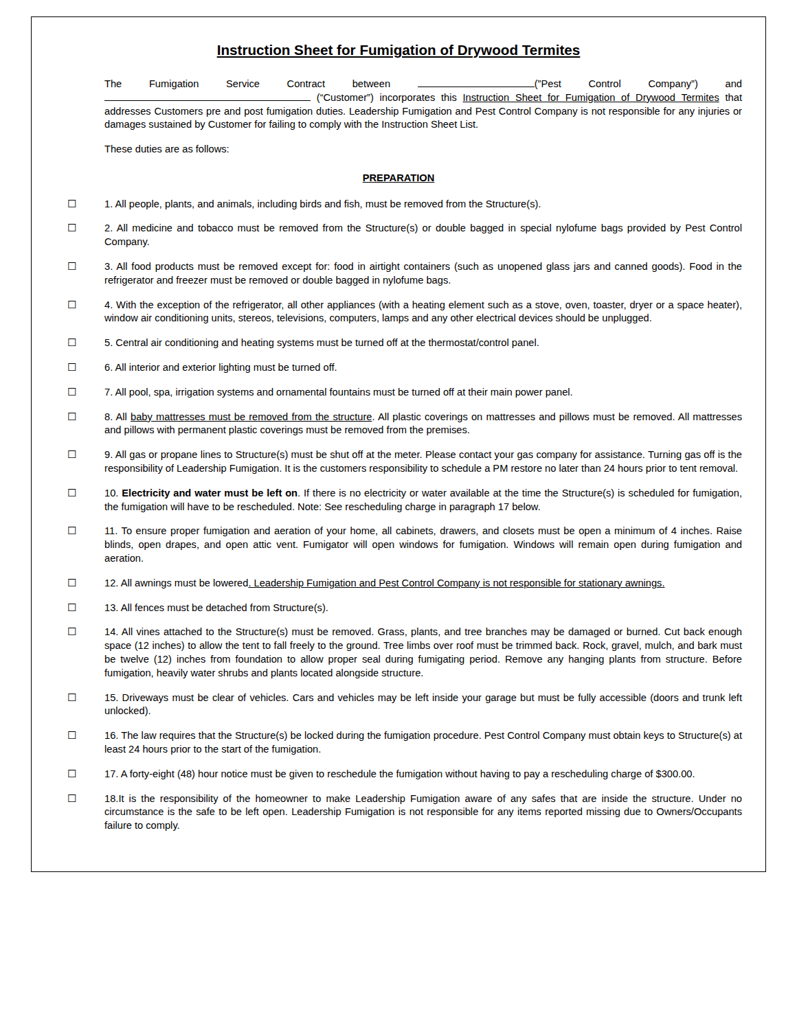Instruction Sheet for Fumigation of Drywood Termites
The Fumigation Service Contract between (”Pest Control Company”) and (“Customer”) incorporates this Instruction Sheet for Fumigation of Drywood Termites that addresses Customers pre and post fumigation duties. Leadership Fumigation and Pest Control Company is not responsible for any injuries or damages sustained by Customer for failing to comply with the Instruction Sheet List.
These duties are as follows:
PREPARATION
1. All people, plants, and animals, including birds and fish, must be removed from the Structure(s).
2. All medicine and tobacco must be removed from the Structure(s) or double bagged in special nylofume bags provided by Pest Control Company.
3. All food products must be removed except for: food in airtight containers (such as unopened glass jars and canned goods). Food in the refrigerator and freezer must be removed or double bagged in nylofume bags.
4. With the exception of the refrigerator, all other appliances (with a heating element such as a stove, oven, toaster, dryer or a space heater), window air conditioning units, stereos, televisions, computers, lamps and any other electrical devices should be unplugged.
5. Central air conditioning and heating systems must be turned off at the thermostat/control panel.
6. All interior and exterior lighting must be turned off.
7. All pool, spa, irrigation systems and ornamental fountains must be turned off at their main power panel.
8. All baby mattresses must be removed from the structure. All plastic coverings on mattresses and pillows must be removed. All mattresses and pillows with permanent plastic coverings must be removed from the premises.
9. All gas or propane lines to Structure(s) must be shut off at the meter. Please contact your gas company for assistance. Turning gas off is the responsibility of Leadership Fumigation. It is the customers responsibility to schedule a PM restore no later than 24 hours prior to tent removal.
10. Electricity and water must be left on. If there is no electricity or water available at the time the Structure(s) is scheduled for fumigation, the fumigation will have to be rescheduled. Note: See rescheduling charge in paragraph 17 below.
11. To ensure proper fumigation and aeration of your home, all cabinets, drawers, and closets must be open a minimum of 4 inches. Raise blinds, open drapes, and open attic vent. Fumigator will open windows for fumigation. Windows will remain open during fumigation and aeration.
12. All awnings must be lowered. Leadership Fumigation and Pest Control Company is not responsible for stationary awnings.
13. All fences must be detached from Structure(s).
14. All vines attached to the Structure(s) must be removed. Grass, plants, and tree branches may be damaged or burned. Cut back enough space (12 inches) to allow the tent to fall freely to the ground. Tree limbs over roof must be trimmed back. Rock, gravel, mulch, and bark must be twelve (12) inches from foundation to allow proper seal during fumigating period. Remove any hanging plants from structure. Before fumigation, heavily water shrubs and plants located alongside structure.
15. Driveways must be clear of vehicles. Cars and vehicles may be left inside your garage but must be fully accessible (doors and trunk left unlocked).
16. The law requires that the Structure(s) be locked during the fumigation procedure. Pest Control Company must obtain keys to Structure(s) at least 24 hours prior to the start of the fumigation.
17. A forty-eight (48) hour notice must be given to reschedule the fumigation without having to pay a rescheduling charge of $300.00.
18. It is the responsibility of the homeowner to make Leadership Fumigation aware of any safes that are inside the structure. Under no circumstance is the safe to be left open. Leadership Fumigation is not responsible for any items reported missing due to Owners/Occupants failure to comply.